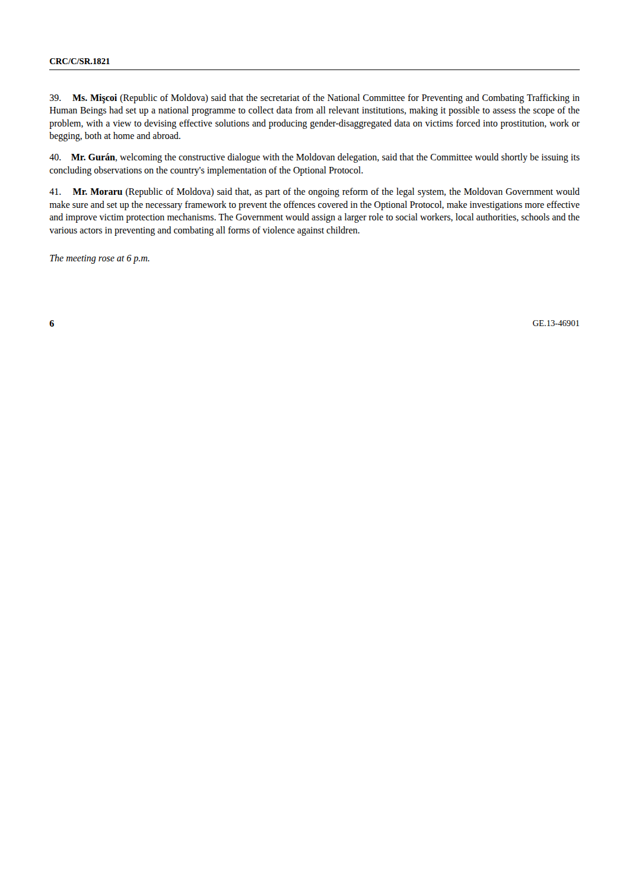CRC/C/SR.1821
39. Ms. Mişcoi (Republic of Moldova) said that the secretariat of the National Committee for Preventing and Combating Trafficking in Human Beings had set up a national programme to collect data from all relevant institutions, making it possible to assess the scope of the problem, with a view to devising effective solutions and producing gender-disaggregated data on victims forced into prostitution, work or begging, both at home and abroad.
40. Mr. Gurán, welcoming the constructive dialogue with the Moldovan delegation, said that the Committee would shortly be issuing its concluding observations on the country's implementation of the Optional Protocol.
41. Mr. Moraru (Republic of Moldova) said that, as part of the ongoing reform of the legal system, the Moldovan Government would make sure and set up the necessary framework to prevent the offences covered in the Optional Protocol, make investigations more effective and improve victim protection mechanisms. The Government would assign a larger role to social workers, local authorities, schools and the various actors in preventing and combating all forms of violence against children.
The meeting rose at 6 p.m.
6 GE.13-46901